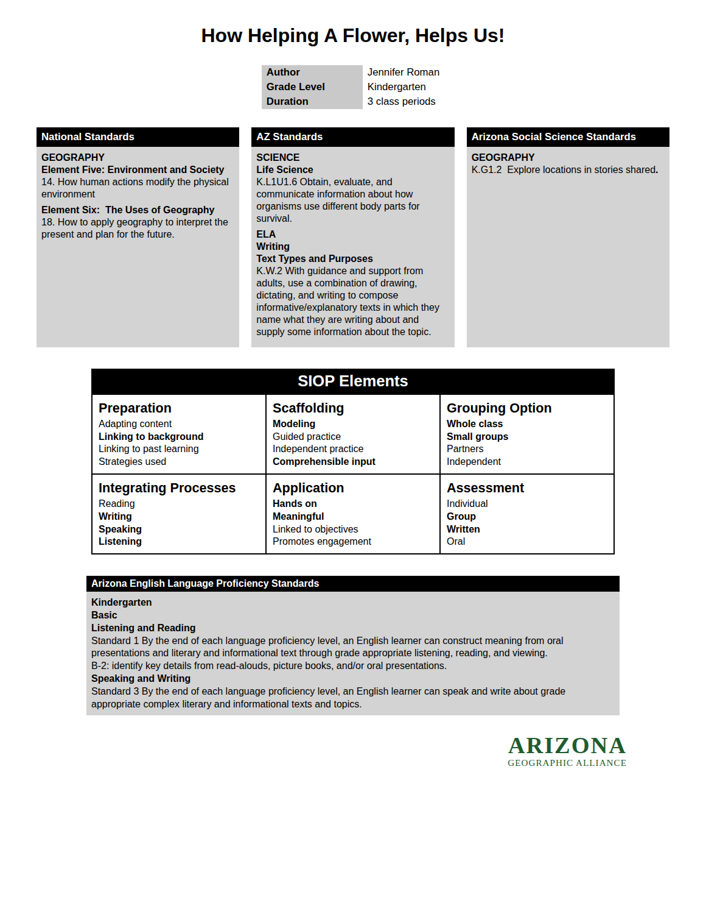How Helping A Flower, Helps Us!
| Author | Jennifer Roman |
| Grade Level | Kindergarten |
| Duration | 3 class periods |
National Standards
GEOGRAPHY
Element Five: Environment and Society
14. How human actions modify the physical environment
Element Six: The Uses of Geography
18. How to apply geography to interpret the present and plan for the future.
AZ Standards
SCIENCE
Life Science
K.L1U1.6 Obtain, evaluate, and communicate information about how organisms use different body parts for survival.
ELA
Writing
Text Types and Purposes
K.W.2 With guidance and support from adults, use a combination of drawing, dictating, and writing to compose informative/explanatory texts in which they name what they are writing about and supply some information about the topic.
Arizona Social Science Standards
GEOGRAPHY
K.G1.2 Explore locations in stories shared.
SIOP Elements
| Preparation Adapting content Linking to background Linking to past learning Strategies used | Scaffolding Modeling Guided practice Independent practice Comprehensible input | Grouping Option Whole class Small groups Partners Independent |
| Integrating Processes Reading Writing Speaking Listening | Application Hands on Meaningful Linked to objectives Promotes engagement | Assessment Individual Group Written Oral |
Arizona English Language Proficiency Standards
Kindergarten
Basic
Listening and Reading
Standard 1 By the end of each language proficiency level, an English learner can construct meaning from oral presentations and literary and informational text through grade appropriate listening, reading, and viewing.
B-2: identify key details from read-alouds, picture books, and/or oral presentations.
Speaking and Writing
Standard 3 By the end of each language proficiency level, an English learner can speak and write about grade appropriate complex literary and informational texts and topics.
ARIZONA
GEOGRAPHIC ALLIANCE